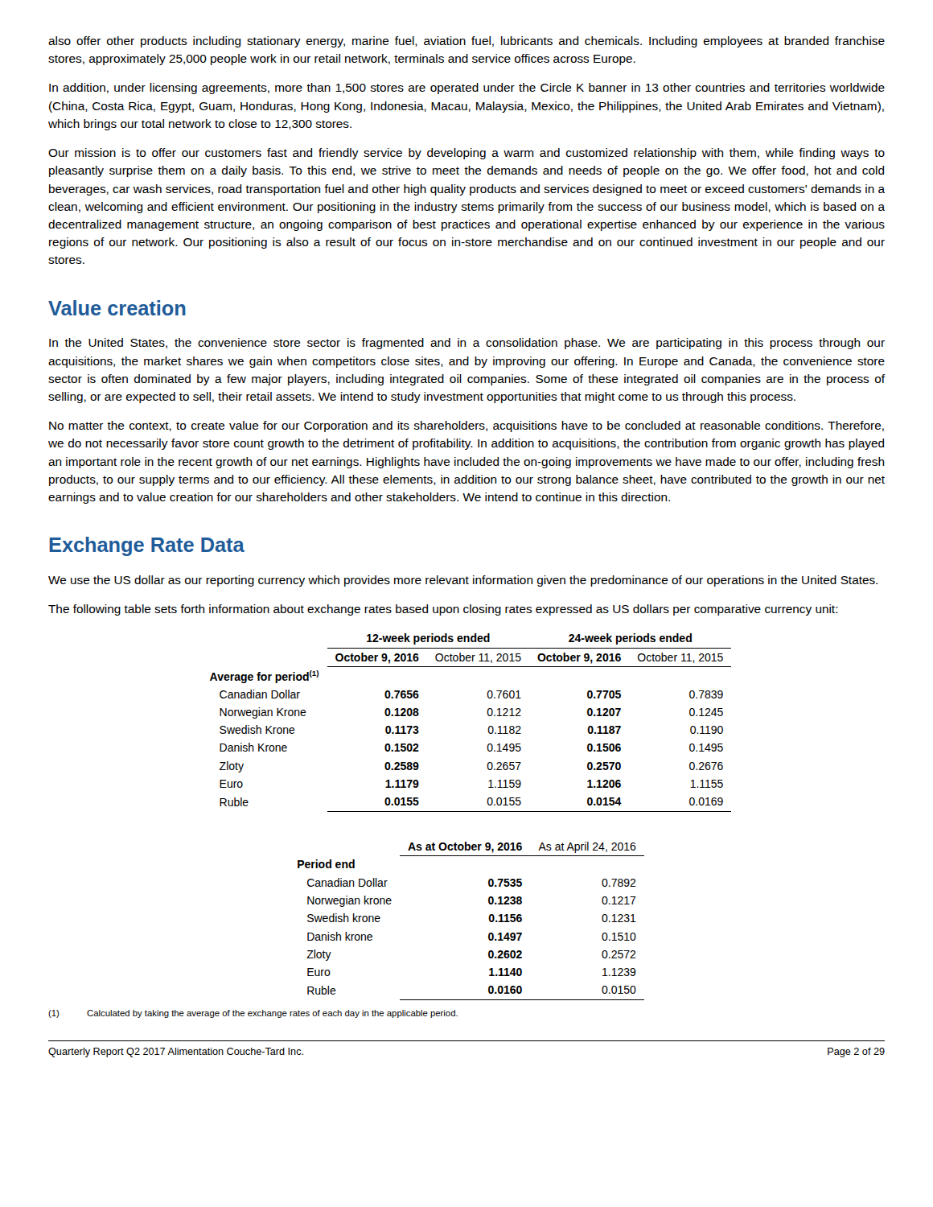also offer other products including stationary energy, marine fuel, aviation fuel, lubricants and chemicals. Including employees at branded franchise stores, approximately 25,000 people work in our retail network, terminals and service offices across Europe.
In addition, under licensing agreements, more than 1,500 stores are operated under the Circle K banner in 13 other countries and territories worldwide (China, Costa Rica, Egypt, Guam, Honduras, Hong Kong, Indonesia, Macau, Malaysia, Mexico, the Philippines, the United Arab Emirates and Vietnam), which brings our total network to close to 12,300 stores.
Our mission is to offer our customers fast and friendly service by developing a warm and customized relationship with them, while finding ways to pleasantly surprise them on a daily basis. To this end, we strive to meet the demands and needs of people on the go. We offer food, hot and cold beverages, car wash services, road transportation fuel and other high quality products and services designed to meet or exceed customers' demands in a clean, welcoming and efficient environment. Our positioning in the industry stems primarily from the success of our business model, which is based on a decentralized management structure, an ongoing comparison of best practices and operational expertise enhanced by our experience in the various regions of our network. Our positioning is also a result of our focus on in-store merchandise and on our continued investment in our people and our stores.
Value creation
In the United States, the convenience store sector is fragmented and in a consolidation phase. We are participating in this process through our acquisitions, the market shares we gain when competitors close sites, and by improving our offering. In Europe and Canada, the convenience store sector is often dominated by a few major players, including integrated oil companies. Some of these integrated oil companies are in the process of selling, or are expected to sell, their retail assets. We intend to study investment opportunities that might come to us through this process.
No matter the context, to create value for our Corporation and its shareholders, acquisitions have to be concluded at reasonable conditions. Therefore, we do not necessarily favor store count growth to the detriment of profitability. In addition to acquisitions, the contribution from organic growth has played an important role in the recent growth of our net earnings. Highlights have included the on-going improvements we have made to our offer, including fresh products, to our supply terms and to our efficiency. All these elements, in addition to our strong balance sheet, have contributed to the growth in our net earnings and to value creation for our shareholders and other stakeholders. We intend to continue in this direction.
Exchange Rate Data
We use the US dollar as our reporting currency which provides more relevant information given the predominance of our operations in the United States.
The following table sets forth information about exchange rates based upon closing rates expressed as US dollars per comparative currency unit:
| | 12-week periods ended | 24-week periods ended |
| | October 9, 2016 | October 11, 2015 | October 9, 2016 | October 11, 2015 |
| Average for period (1) | | | | |
| Canadian Dollar | 0.7656 | 0.7601 | 0.7705 | 0.7839 |
| Norwegian Krone | 0.1208 | 0.1212 | 0.1207 | 0.1245 |
| Swedish Krone | 0.1173 | 0.1182 | 0.1187 | 0.1190 |
| Danish Krone | 0.1502 | 0.1495 | 0.1506 | 0.1495 |
| Zloty | 0.2589 | 0.2657 | 0.2570 | 0.2676 |
| Euro | 1.1179 | 1.1159 | 1.1206 | 1.1155 |
| Ruble | 0.0155 | 0.0155 | 0.0154 | 0.0169 |
| | As at October 9, 2016 | As at April 24, 2016 |
| Period end | | |
| Canadian Dollar | 0.7535 | 0.7892 |
| Norwegian krone | 0.1238 | 0.1217 |
| Swedish krone | 0.1156 | 0.1231 |
| Danish krone | 0.1497 | 0.1510 |
| Zloty | 0.2602 | 0.2572 |
| Euro | 1.1140 | 1.1239 |
| Ruble | 0.0160 | 0.0150 |
(1) Calculated by taking the average of the exchange rates of each day in the applicable period.
Quarterly Report Q2 2017 Alimentation Couche-Tard Inc. Page 2 of 29